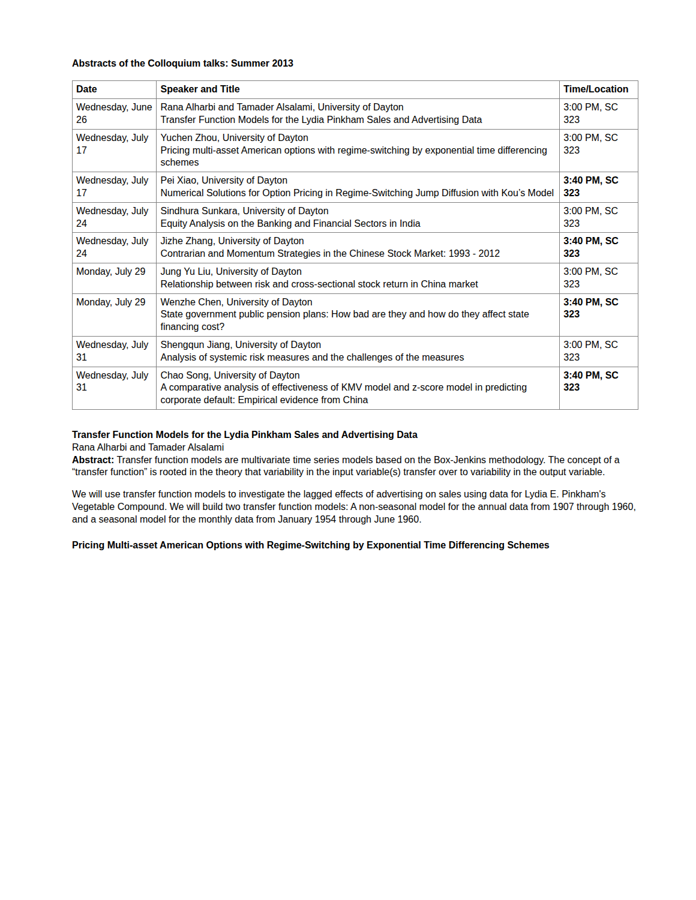Abstracts of the Colloquium talks: Summer 2013
| Date | Speaker and Title | Time/Location |
| --- | --- | --- |
| Wednesday, June 26 | Rana Alharbi and Tamader Alsalami, University of Dayton Transfer Function Models for the Lydia Pinkham Sales and Advertising Data | 3:00 PM, SC 323 |
| Wednesday, July 17 | Yuchen Zhou, University of Dayton Pricing multi-asset American options with regime-switching by exponential time differencing schemes | 3:00 PM, SC 323 |
| Wednesday, July 17 | Pei Xiao, University of Dayton Numerical Solutions for Option Pricing in Regime-Switching Jump Diffusion with Kou’s Model | 3:40 PM, SC 323 |
| Wednesday, July 24 | Sindhura Sunkara, University of Dayton Equity Analysis on the Banking and Financial Sectors in India | 3:00 PM, SC 323 |
| Wednesday, July 24 | Jizhe Zhang, University of Dayton Contrarian and Momentum Strategies in the Chinese Stock Market: 1993 - 2012 | 3:40 PM, SC 323 |
| Monday, July 29 | Jung Yu Liu, University of Dayton Relationship between risk and cross-sectional stock return in China market | 3:00 PM, SC 323 |
| Monday, July 29 | Wenzhe Chen, University of Dayton State government public pension plans: How bad are they and how do they affect state financing cost? | 3:40 PM, SC 323 |
| Wednesday, July 31 | Shengqun Jiang, University of Dayton Analysis of systemic risk measures and the challenges of the measures | 3:00 PM, SC 323 |
| Wednesday, July 31 | Chao Song, University of Dayton A comparative analysis of effectiveness of KMV model and z-score model in predicting corporate default: Empirical evidence from China | 3:40 PM, SC 323 |
Transfer Function Models for the Lydia Pinkham Sales and Advertising Data
Rana Alharbi and Tamader Alsalami
Abstract: Transfer function models are multivariate time series models based on the Box-Jenkins methodology. The concept of a “transfer function” is rooted in the theory that variability in the input variable(s) transfer over to variability in the output variable.
We will use transfer function models to investigate the lagged effects of advertising on sales using data for Lydia E. Pinkham's Vegetable Compound. We will build two transfer function models: A non-seasonal model for the annual data from 1907 through 1960, and a seasonal model for the monthly data from January 1954 through June 1960.
Pricing Multi-asset American Options with Regime-Switching by Exponential Time Differencing Schemes